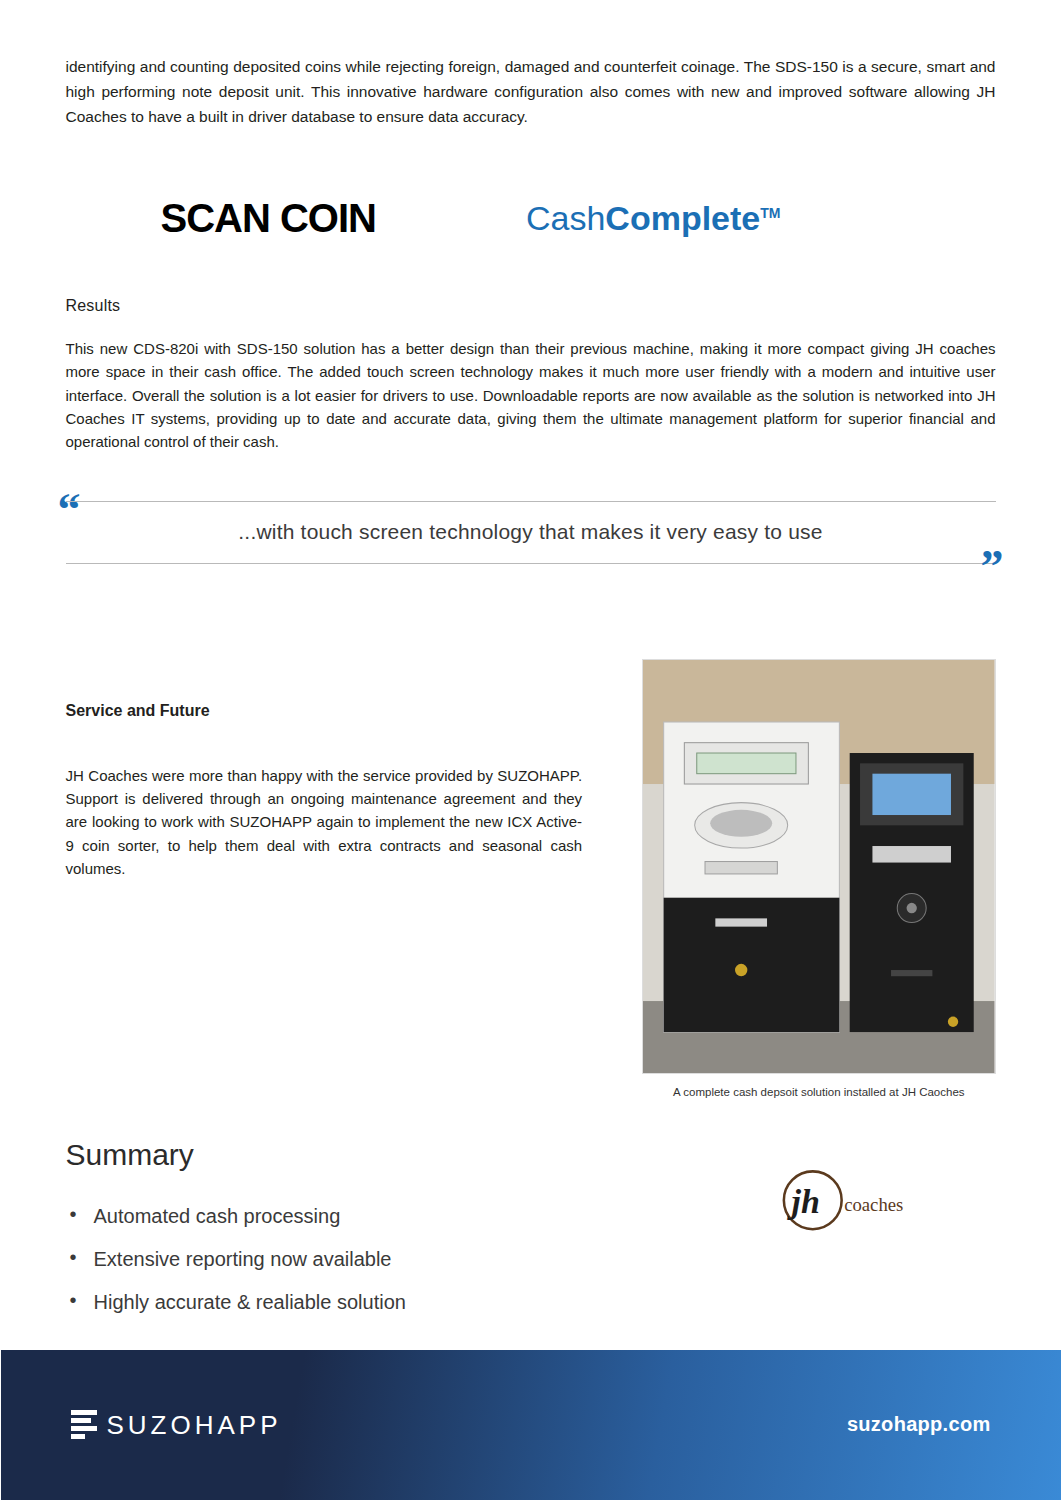identifying and counting deposited coins while rejecting foreign, damaged and counterfeit coinage. The SDS-150 is a secure, smart and high performing note deposit unit. This innovative hardware configuration also comes with new and improved software allowing JH Coaches to have a built in driver database to ensure data accuracy.
SCAN COIN
CashCompleteTM
Results
This new CDS-820i with SDS-150 solution has a better design than their previous machine, making it more compact giving JH coaches more space in their cash office. The added touch screen technology makes it much more user friendly with a modern and intuitive user interface. Overall the solution is a lot easier for drivers to use. Downloadable reports are now available as the solution is networked into JH Coaches IT systems, providing up to date and accurate data, giving them the ultimate management platform for superior financial and operational control of their cash.
“
...with touch screen technology that makes it very easy to use
”
Service and Future
JH Coaches were more than happy with the service provided by SUZOHAPP. Support is delivered through an ongoing maintenance agreement and they are looking to work with SUZOHAPP again to implement the new ICX Active-9 coin sorter, to help them deal with extra contracts and seasonal cash volumes.
A complete cash depsoit solution installed at JH Caoches
Summary
Automated cash processing
Extensive reporting now available
Highly accurate & realiable solution
jh coaches
SUZOHAPP
suzohapp.com